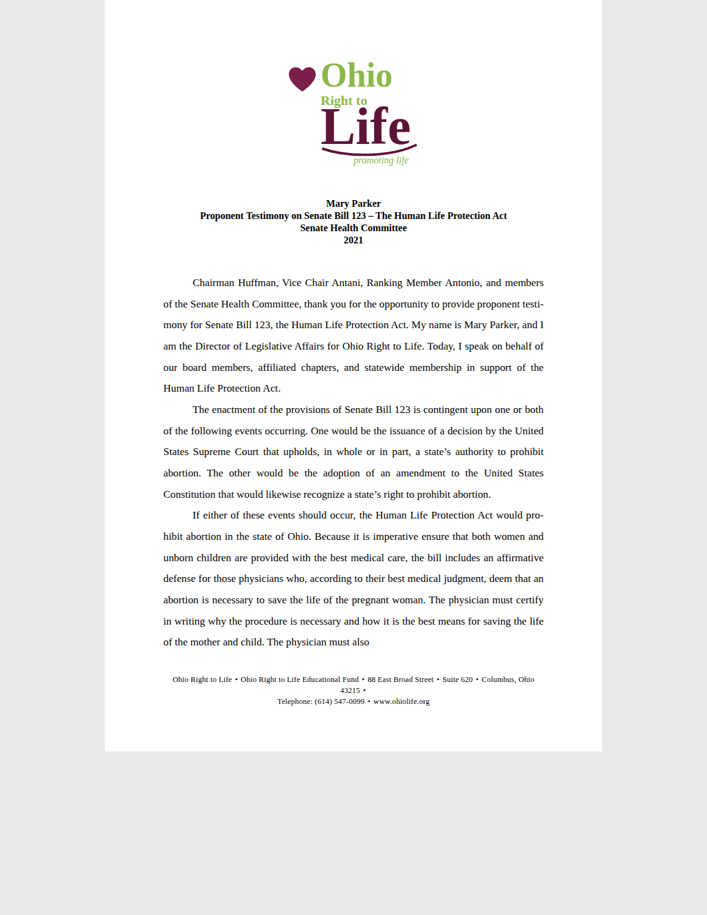Ohio Right to Life promoting life
Mary Parker Proponent Testimony on Senate Bill 123 – The Human Life Protection Act
Senate Health Committee
2021
Chairman Huffman, Vice Chair Antani, Ranking Member Antonio, and members of the Senate Health Committee, thank you for the opportunity to provide proponent testimony for Senate Bill 123, the Human Life Protection Act. My name is Mary Parker, and I am the Director of Legislative Affairs for Ohio Right to Life. Today, I speak on behalf of our board members, affiliated chapters, and statewide membership in support of the Human Life Protection Act.
The enactment of the provisions of Senate Bill 123 is contingent upon one or both of the following events occurring. One would be the issuance of a decision by the United States Supreme Court that upholds, in whole or in part, a state’s authority to prohibit abortion. The other would be the adoption of an amendment to the United States Constitution that would likewise recognize a state’s right to prohibit abortion.
If either of these events should occur, the Human Life Protection Act would prohibit abortion in the state of Ohio. Because it is imperative ensure that both women and unborn children are provided with the best medical care, the bill includes an affirmative defense for those physicians who, according to their best medical judgment, deem that an abortion is necessary to save the life of the pregnant woman. The physician must certify in writing why the procedure is necessary and how it is the best means for saving the life of the mother and child. The physician must also
Ohio Right to Life • Ohio Right to Life Educational Fund • 88 East Broad Street • Suite 620 • Columbus, Ohio 43215 •
Telephone: (614) 547-0099 • www.ohiolife.org